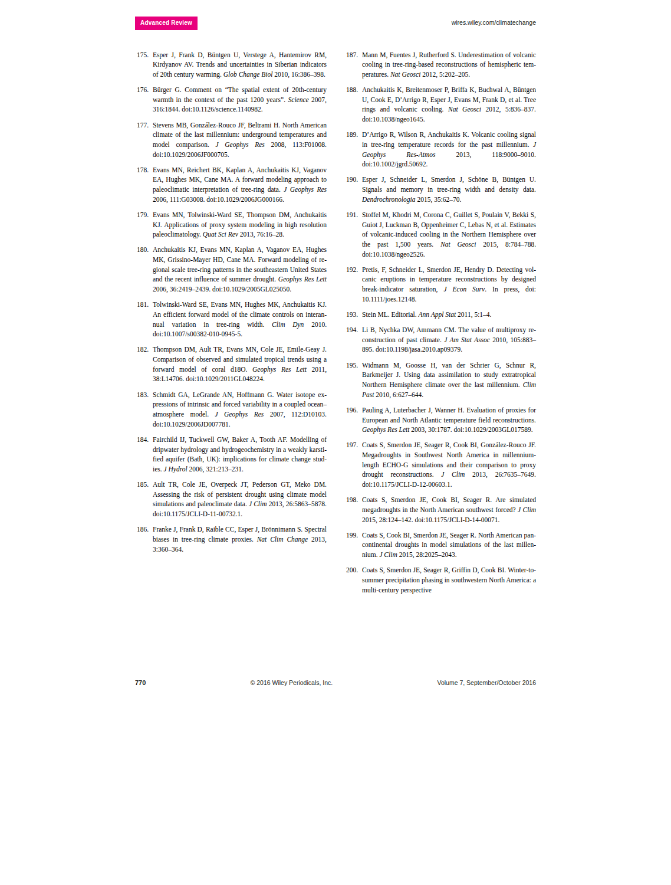Advanced Review
wires.wiley.com/climatechange
175. Esper J, Frank D, Büntgen U, Verstege A, Hantemirov RM, Kirdyanov AV. Trends and uncertainties in Siberian indicators of 20th century warming. Glob Change Biol 2010, 16:386–398.
176. Bürger G. Comment on “The spatial extent of 20th-century warmth in the context of the past 1200 years”. Science 2007, 316:1844. doi:10.1126/science.1140982.
177. Stevens MB, González-Rouco JF, Beltrami H. North American climate of the last millennium: underground temperatures and model comparison. J Geophys Res 2008, 113:F01008. doi:10.1029/2006JF000705.
178. Evans MN, Reichert BK, Kaplan A, Anchukaitis KJ, Vaganov EA, Hughes MK, Cane MA. A forward modeling approach to paleoclimatic interpretation of tree-ring data. J Geophys Res 2006, 111:G03008. doi:10.1029/2006JG000166.
179. Evans MN, Tolwinski-Ward SE, Thompson DM, Anchukaitis KJ. Applications of proxy system modeling in high resolution paleoclimatology. Quat Sci Rev 2013, 76:16–28.
180. Anchukaitis KJ, Evans MN, Kaplan A, Vaganov EA, Hughes MK, Grissino-Mayer HD, Cane MA. Forward modeling of regional scale tree-ring patterns in the southeastern United States and the recent influence of summer drought. Geophys Res Lett 2006, 36:2419–2439. doi:10.1029/2005GL025050.
181. Tolwinski-Ward SE, Evans MN, Hughes MK, Anchukaitis KJ. An efficient forward model of the climate controls on interannual variation in tree-ring width. Clim Dyn 2010. doi:10.1007/s00382-010-0945-5.
182. Thompson DM, Ault TR, Evans MN, Cole JE, Emile-Geay J. Comparison of observed and simulated tropical trends using a forward model of coral d18O. Geophys Res Lett 2011, 38:L14706. doi:10.1029/2011GL048224.
183. Schmidt GA, LeGrande AN, Hoffmann G. Water isotope expressions of intrinsic and forced variability in a coupled ocean–atmosphere model. J Geophys Res 2007, 112:D10103. doi:10.1029/2006JD007781.
184. Fairchild IJ, Tuckwell GW, Baker A, Tooth AF. Modelling of dripwater hydrology and hydrogeochemistry in a weakly karstified aquifer (Bath, UK): implications for climate change studies. J Hydrol 2006, 321:213–231.
185. Ault TR, Cole JE, Overpeck JT, Pederson GT, Meko DM. Assessing the risk of persistent drought using climate model simulations and paleoclimate data. J Clim 2013, 26:5863–5878. doi:10.1175/JCLI-D-11-00732.1.
186. Franke J, Frank D, Raible CC, Esper J, Brönnimann S. Spectral biases in tree-ring climate proxies. Nat Clim Change 2013, 3:360–364.
187. Mann M, Fuentes J, Rutherford S. Underestimation of volcanic cooling in tree-ring-based reconstructions of hemispheric temperatures. Nat Geosci 2012, 5:202–205.
188. Anchukaitis K, Breitenmoser P, Briffa K, Buchwal A, Büntgen U, Cook E, D’Arrigo R, Esper J, Evans M, Frank D, et al. Tree rings and volcanic cooling. Nat Geosci 2012, 5:836–837. doi:10.1038/ngeo1645.
189. D’Arrigo R, Wilson R, Anchukaitis K. Volcanic cooling signal in tree-ring temperature records for the past millennium. J Geophys Res-Atmos 2013, 118:9000–9010. doi:10.1002/jgrd.50692.
190. Esper J, Schneider L, Smerdon J, Schöne B, Büntgen U. Signals and memory in tree-ring width and density data. Dendrochronologia 2015, 35:62–70.
191. Stoffel M, Khodri M, Corona C, Guillet S, Poulain V, Bekki S, Guiot J, Luckman B, Oppenheimer C, Lebas N, et al. Estimates of volcanic-induced cooling in the Northern Hemisphere over the past 1,500 years. Nat Geosci 2015, 8:784–788. doi:10.1038/ngeo2526.
192. Pretis, F, Schneider L, Smerdon JE, Hendry D. Detecting volcanic eruptions in temperature reconstructions by designed break-indicator saturation, J Econ Surv. In press, doi: 10.1111/joes.12148.
193. Stein ML. Editorial. Ann Appl Stat 2011, 5:1–4.
194. Li B, Nychka DW, Ammann CM. The value of multiproxy reconstruction of past climate. J Am Stat Assoc 2010, 105:883–895. doi:10.1198/jasa.2010.ap09379.
195. Widmann M, Goosse H, van der Schrier G, Schnur R, Barkmeijer J. Using data assimilation to study extratropical Northern Hemisphere climate over the last millennium. Clim Past 2010, 6:627–644.
196. Pauling A, Luterbacher J, Wanner H. Evaluation of proxies for European and North Atlantic temperature field reconstructions. Geophys Res Lett 2003, 30:1787. doi:10.1029/2003GL017589.
197. Coats S, Smerdon JE, Seager R, Cook BI, González-Rouco JF. Megadroughts in Southwest North America in millennium-length ECHO-G simulations and their comparison to proxy drought reconstructions. J Clim 2013, 26:7635–7649. doi:10.1175/JCLI-D-12-00603.1.
198. Coats S, Smerdon JE, Cook BI, Seager R. Are simulated megadroughts in the North American southwest forced? J Clim 2015, 28:124–142. doi:10.1175/JCLI-D-14-00071.
199. Coats S, Cook BI, Smerdon JE, Seager R. North American pan-continental droughts in model simulations of the last millennium. J Clim 2015, 28:2025–2043.
200. Coats S, Smerdon JE, Seager R, Griffin D, Cook BI. Winter-to-summer precipitation phasing in southwestern North America: a multi-century perspective
770
© 2016 Wiley Periodicals, Inc.
Volume 7, September/October 2016